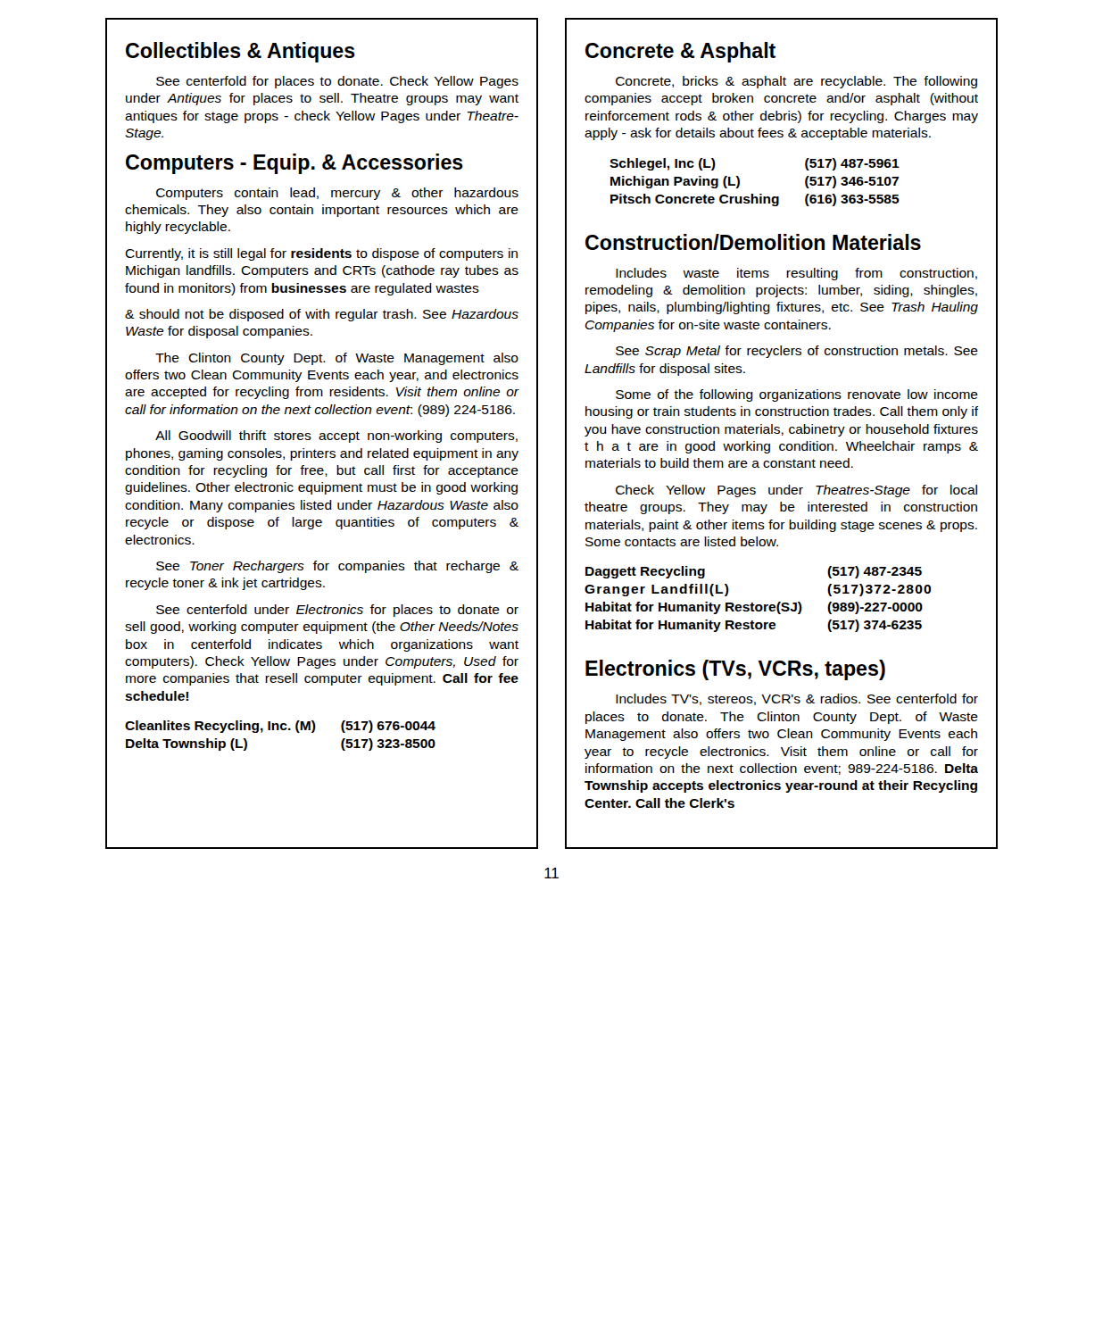Collectibles & Antiques
See centerfold for places to donate. Check Yellow Pages under Antiques for places to sell. Theatre groups may want antiques for stage props - check Yellow Pages under Theatre-Stage.
Computers - Equip. & Accessories
Computers contain lead, mercury & other hazardous chemicals. They also contain important resources which are highly recyclable.
Currently, it is still legal for residents to dispose of computers in Michigan landfills. Computers and CRTs (cathode ray tubes as found in monitors) from businesses are regulated wastes
& should not be disposed of with regular trash. See Hazardous Waste for disposal companies.
The Clinton County Dept. of Waste Management also offers two Clean Community Events each year, and electronics are accepted for recycling from residents. Visit them online or call for information on the next collection event: (989) 224-5186.
All Goodwill thrift stores accept non-working computers, phones, gaming consoles, printers and related equipment in any condition for recycling for free, but call first for acceptance guidelines. Other electronic equipment must be in good working condition. Many companies listed under Hazardous Waste also recycle or dispose of large quantities of computers & electronics.
See Toner Rechargers for companies that recharge & recycle toner & ink jet cartridges.
See centerfold under Electronics for places to donate or sell good, working computer equipment (the Other Needs/Notes box in centerfold indicates which organizations want computers). Check Yellow Pages under Computers, Used for more companies that resell computer equipment. Call for fee schedule!
| Cleanlites Recycling, Inc. (M) | (517) 676-0044 |
| Delta Township (L) | (517) 323-8500 |
Concrete & Asphalt
Concrete, bricks & asphalt are recyclable. The following companies accept broken concrete and/or asphalt (without reinforcement rods & other debris) for recycling. Charges may apply - ask for details about fees & acceptable materials.
| Schlegel, Inc (L) | (517) 487-5961 |
| Michigan Paving (L) | (517) 346-5107 |
| Pitsch Concrete Crushing | (616) 363-5585 |
Construction/Demolition Materials
Includes waste items resulting from construction, remodeling & demolition projects: lumber, siding, shingles, pipes, nails, plumbing/lighting fixtures, etc. See Trash Hauling Companies for on-site waste containers.
See Scrap Metal for recyclers of construction metals. See Landfills for disposal sites.
Some of the following organizations renovate low income housing or train students in construction trades. Call them only if you have construction materials, cabinetry or household fixtures t h a t are in good working condition. Wheelchair ramps & materials to build them are a constant need.
Check Yellow Pages under Theatres-Stage for local theatre groups. They may be interested in construction materials, paint & other items for building stage scenes & props. Some contacts are listed below.
| Daggett Recycling | (517) 487-2345 |
| Granger Landfill(L) | (517)372-2800 |
| Habitat for Humanity Restore(SJ) | (989)-227-0000 |
| Habitat for Humanity Restore | (517) 374-6235 |
Electronics (TVs, VCRs, tapes)
Includes TV's, stereos, VCR's & radios. See centerfold for places to donate. The Clinton County Dept. of Waste Management also offers two Clean Community Events each year to recycle electronics. Visit them online or call for information on the next collection event; 989-224-5186. Delta Township accepts electronics year-round at their Recycling Center. Call the Clerk's
11